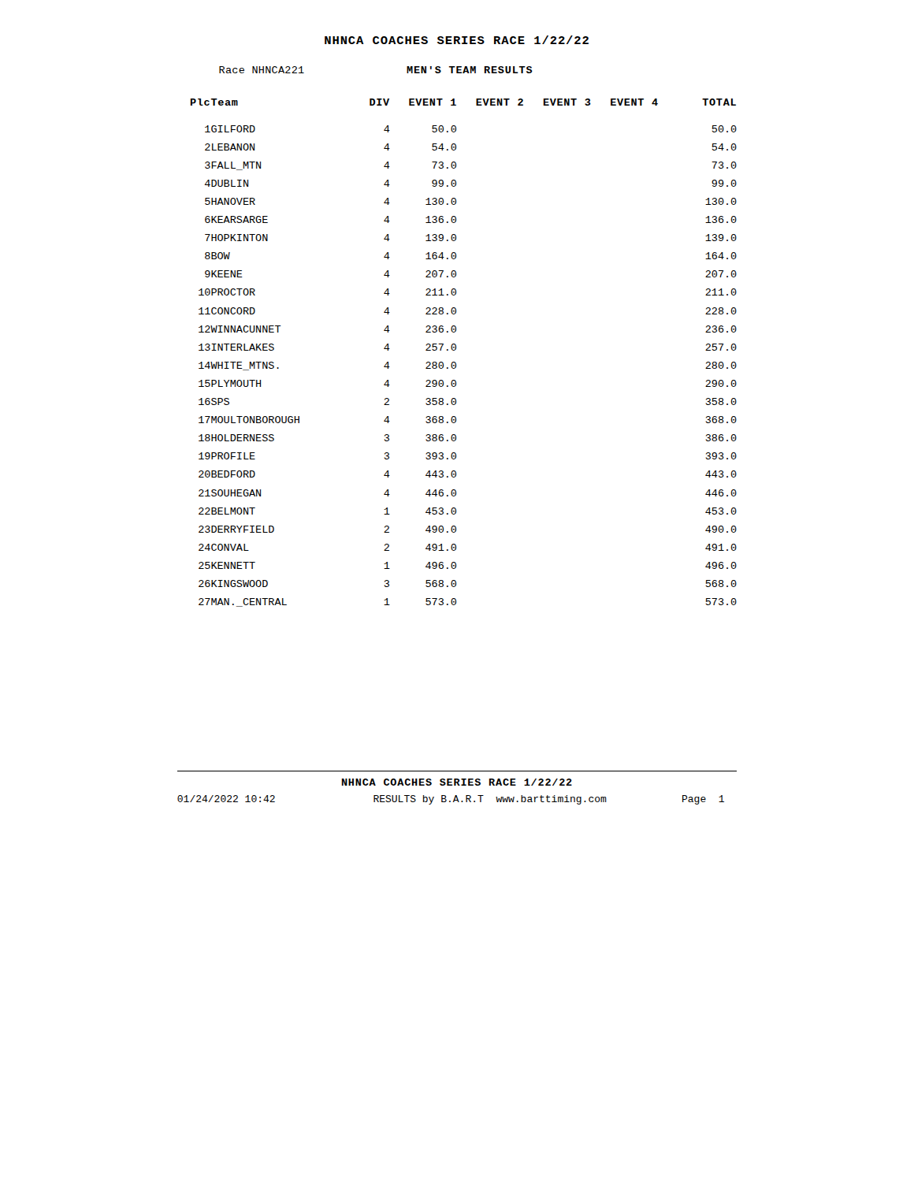NHNCA COACHES SERIES RACE 1/22/22
Race NHNCA221 MEN'S TEAM RESULTS
| Plc | Team | DIV | EVENT 1 | EVENT 2 | EVENT 3 | EVENT 4 | TOTAL |
| --- | --- | --- | --- | --- | --- | --- | --- |
| 1 | GILFORD | 4 | 50.0 | | | | 50.0 |
| 2 | LEBANON | 4 | 54.0 | | | | 54.0 |
| 3 | FALL_MTN | 4 | 73.0 | | | | 73.0 |
| 4 | DUBLIN | 4 | 99.0 | | | | 99.0 |
| 5 | HANOVER | 4 | 130.0 | | | | 130.0 |
| 6 | KEARSARGE | 4 | 136.0 | | | | 136.0 |
| 7 | HOPKINTON | 4 | 139.0 | | | | 139.0 |
| 8 | BOW | 4 | 164.0 | | | | 164.0 |
| 9 | KEENE | 4 | 207.0 | | | | 207.0 |
| 10 | PROCTOR | 4 | 211.0 | | | | 211.0 |
| 11 | CONCORD | 4 | 228.0 | | | | 228.0 |
| 12 | WINNACUNNET | 4 | 236.0 | | | | 236.0 |
| 13 | INTERLAKES | 4 | 257.0 | | | | 257.0 |
| 14 | WHITE_MTNS. | 4 | 280.0 | | | | 280.0 |
| 15 | PLYMOUTH | 4 | 290.0 | | | | 290.0 |
| 16 | SPS | 2 | 358.0 | | | | 358.0 |
| 17 | MOULTONBOROUGH | 4 | 368.0 | | | | 368.0 |
| 18 | HOLDERNESS | 3 | 386.0 | | | | 386.0 |
| 19 | PROFILE | 3 | 393.0 | | | | 393.0 |
| 20 | BEDFORD | 4 | 443.0 | | | | 443.0 |
| 21 | SOUHEGAN | 4 | 446.0 | | | | 446.0 |
| 22 | BELMONT | 1 | 453.0 | | | | 453.0 |
| 23 | DERRYFIELD | 2 | 490.0 | | | | 490.0 |
| 24 | CONVAL | 2 | 491.0 | | | | 491.0 |
| 25 | KENNETT | 1 | 496.0 | | | | 496.0 |
| 26 | KINGSWOOD | 3 | 568.0 | | | | 568.0 |
| 27 | MAN._CENTRAL | 1 | 573.0 | | | | 573.0 |
NHNCA COACHES SERIES RACE 1/22/22
01/24/2022 10:42 RESULTS by B.A.R.T www.barttiming.com Page 1